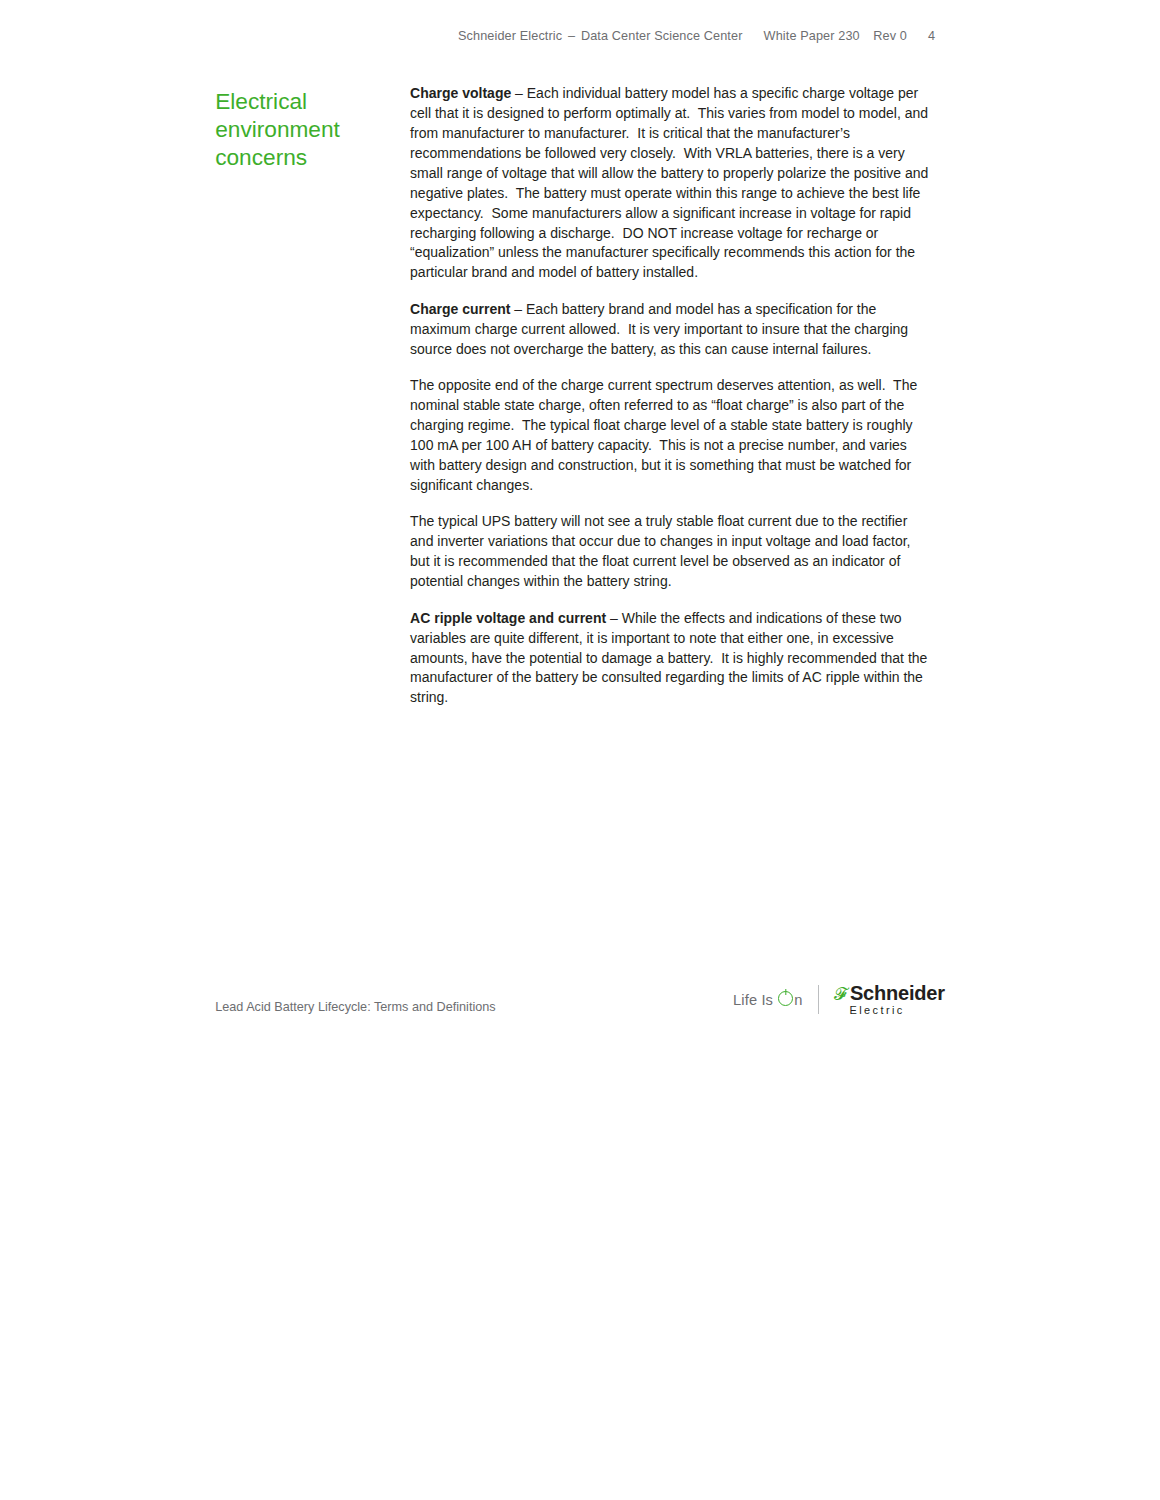Schneider Electric–Data Center Science Center White Paper 230 Rev 0 4
Electrical
environment
concerns
Charge voltage – Each individual battery model has a specific charge voltage per cell that it is designed to perform optimally at. This varies from model to model, and from manufacturer to manufacturer. It is critical that the manufacturer’s recommendations be followed very closely. With VRLA batteries, there is a very small range of voltage that will allow the battery to properly polarize the positive and negative plates. The battery must operate within this range to achieve the best life expectancy. Some manufacturers allow a significant increase in voltage for rapid recharging following a discharge. DO NOT increase voltage for recharge or “equalization” unless the manufacturer specifically recommends this action for the particular brand and model of battery installed.
Charge current – Each battery brand and model has a specification for the maximum charge current allowed. It is very important to insure that the charging source does not overcharge the battery, as this can cause internal failures.
The opposite end of the charge current spectrum deserves attention, as well. The nominal stable state charge, often referred to as “float charge” is also part of the charging regime. The typical float charge level of a stable state battery is roughly 100 mA per 100 AH of battery capacity. This is not a precise number, and varies with battery design and construction, but it is something that must be watched for significant changes.
The typical UPS battery will not see a truly stable float current due to the rectifier and inverter variations that occur due to changes in input voltage and load factor, but it is recommended that the float current level be observed as an indicator of potential changes within the battery string.
AC ripple voltage and current – While the effects and indications of these two variables are quite different, it is important to note that either one, in excessive amounts, have the potential to damage a battery. It is highly recommended that the manufacturer of the battery be consulted regarding the limits of AC ripple within the string.
Lead Acid Battery Lifecycle: Terms and Definitions
Life Is n
Schneider
Electric